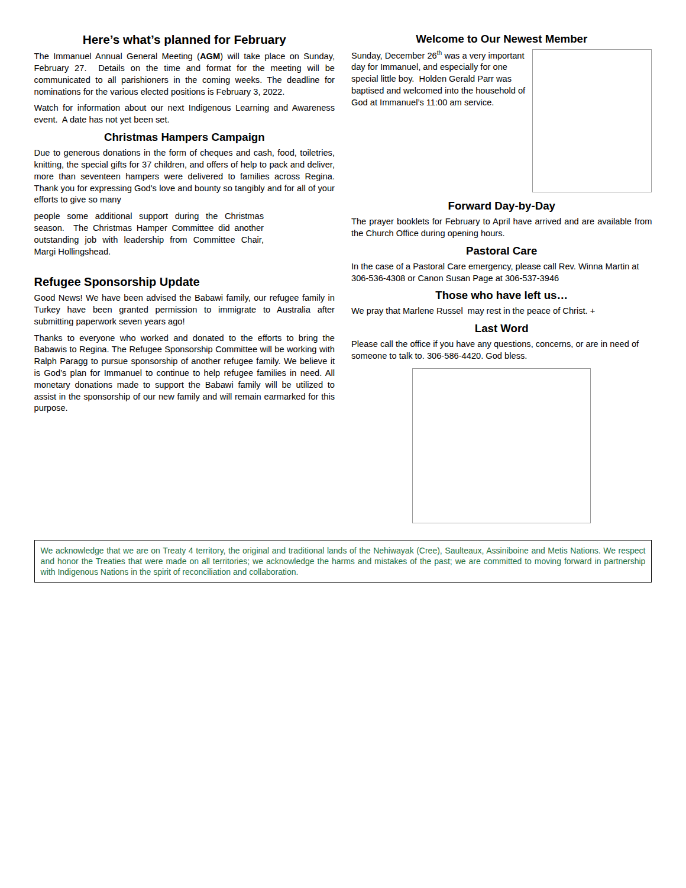Here’s what’s planned for February
The Immanuel Annual General Meeting (AGM) will take place on Sunday, February 27. Details on the time and format for the meeting will be communicated to all parishioners in the coming weeks. The deadline for nominations for the various elected positions is February 3, 2022.
Watch for information about our next Indigenous Learning and Awareness event. A date has not yet been set.
Christmas Hampers Campaign
Due to generous donations in the form of cheques and cash, food, toiletries, knitting, the special gifts for 37 children, and offers of help to pack and deliver, more than seventeen hampers were delivered to families across Regina. Thank you for expressing God's love and bounty so tangibly and for all of your efforts to give so many
people some additional support during the Christmas season. The Christmas Hamper Committee did another outstanding job with leadership from Committee Chair, Margi Hollingshead.
Refugee Sponsorship Update
Good News! We have been advised the Babawi family, our refugee family in Turkey have been granted permission to immigrate to Australia after submitting paperwork seven years ago!
Thanks to everyone who worked and donated to the efforts to bring the Babawis to Regina. The Refugee Sponsorship Committee will be working with Ralph Paragg to pursue sponsorship of another refugee family. We believe it is God’s plan for Immanuel to continue to help refugee families in need. All monetary donations made to support the Babawi family will be utilized to assist in the sponsorship of our new family and will remain earmarked for this purpose.
Welcome to Our Newest Member
Sunday, December 26th was a very important day for Immanuel, and especially for one special little boy. Holden Gerald Parr was baptised and welcomed into the household of God at Immanuel’s 11:00 am service.
Forward Day-by-Day
The prayer booklets for February to April have arrived and are available from the Church Office during opening hours.
Pastoral Care
In the case of a Pastoral Care emergency, please call Rev. Winna Martin at 306-536-4308 or Canon Susan Page at 306-537-3946
Those who have left us…
We pray that Marlene Russel may rest in the peace of Christ. +
Last Word
Please call the office if you have any questions, concerns, or are in need of someone to talk to. 306-586-4420. God bless.
We acknowledge that we are on Treaty 4 territory, the original and traditional lands of the Nehiwayak (Cree), Saulteaux, Assiniboine and Metis Nations. We respect and honor the Treaties that were made on all territories; we acknowledge the harms and mistakes of the past; we are committed to moving forward in partnership with Indigenous Nations in the spirit of reconciliation and collaboration.